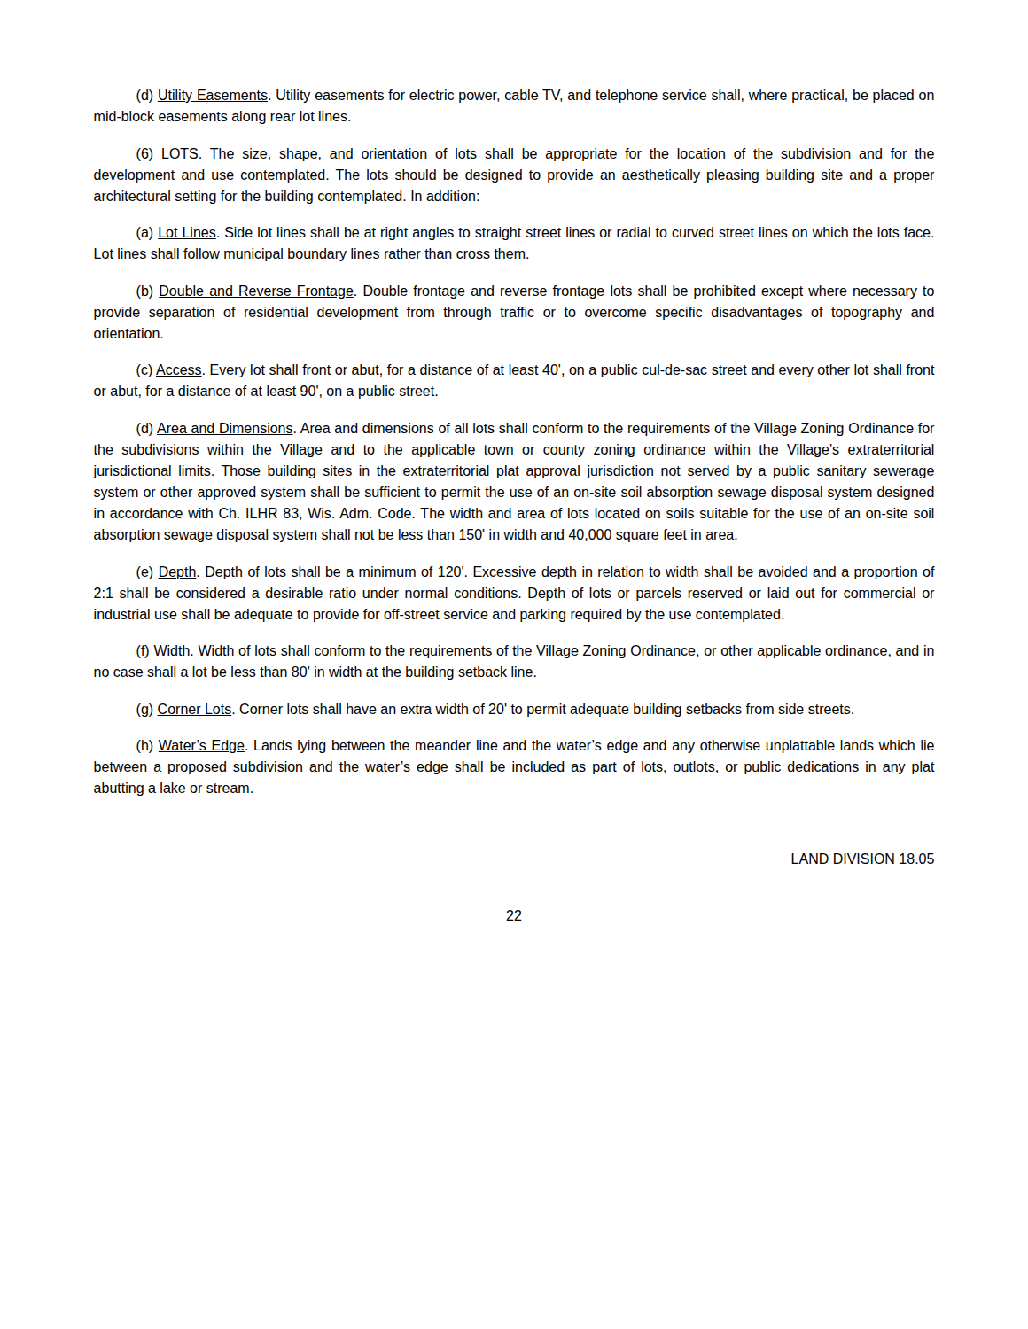(d) Utility Easements. Utility easements for electric power, cable TV, and telephone service shall, where practical, be placed on mid-block easements along rear lot lines.
(6) LOTS. The size, shape, and orientation of lots shall be appropriate for the location of the subdivision and for the development and use contemplated. The lots should be designed to provide an aesthetically pleasing building site and a proper architectural setting for the building contemplated. In addition:
(a) Lot Lines. Side lot lines shall be at right angles to straight street lines or radial to curved street lines on which the lots face. Lot lines shall follow municipal boundary lines rather than cross them.
(b) Double and Reverse Frontage. Double frontage and reverse frontage lots shall be prohibited except where necessary to provide separation of residential development from through traffic or to overcome specific disadvantages of topography and orientation.
(c) Access. Every lot shall front or abut, for a distance of at least 40', on a public cul-de-sac street and every other lot shall front or abut, for a distance of at least 90', on a public street.
(d) Area and Dimensions. Area and dimensions of all lots shall conform to the requirements of the Village Zoning Ordinance for the subdivisions within the Village and to the applicable town or county zoning ordinance within the Village’s extraterritorial jurisdictional limits. Those building sites in the extraterritorial plat approval jurisdiction not served by a public sanitary sewerage system or other approved system shall be sufficient to permit the use of an on-site soil absorption sewage disposal system designed in accordance with Ch. ILHR 83, Wis. Adm. Code. The width and area of lots located on soils suitable for the use of an on-site soil absorption sewage disposal system shall not be less than 150' in width and 40,000 square feet in area.
(e) Depth. Depth of lots shall be a minimum of 120'. Excessive depth in relation to width shall be avoided and a proportion of 2:1 shall be considered a desirable ratio under normal conditions. Depth of lots or parcels reserved or laid out for commercial or industrial use shall be adequate to provide for off-street service and parking required by the use contemplated.
(f) Width. Width of lots shall conform to the requirements of the Village Zoning Ordinance, or other applicable ordinance, and in no case shall a lot be less than 80' in width at the building setback line.
(g) Corner Lots. Corner lots shall have an extra width of 20' to permit adequate building setbacks from side streets.
(h) Water’s Edge. Lands lying between the meander line and the water’s edge and any otherwise unplattable lands which lie between a proposed subdivision and the water’s edge shall be included as part of lots, outlots, or public dedications in any plat abutting a lake or stream.
LAND DIVISION 18.05
22